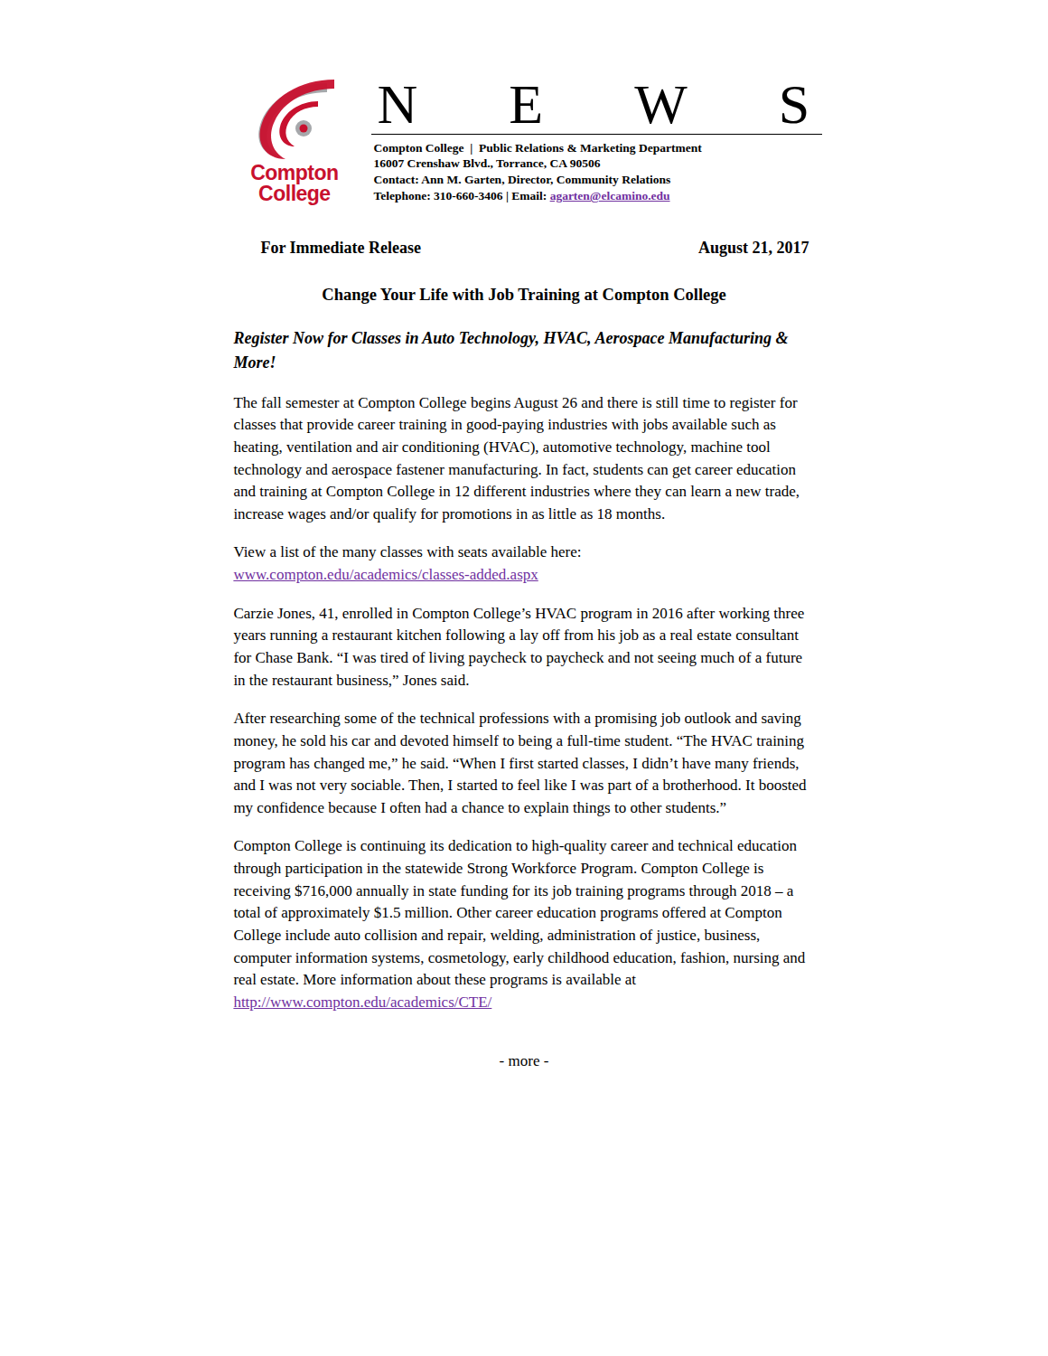Compton College
N E W S
Compton College | Public Relations & Marketing Department
16007 Crenshaw Blvd., Torrance, CA 90506
Contact: Ann M. Garten, Director, Community Relations
Telephone: 310-660-3406 | Email: agarten@elcamino.edu
For Immediate Release August 21, 2017
Change Your Life with Job Training at Compton College
Register Now for Classes in Auto Technology, HVAC, Aerospace Manufacturing & More!
The fall semester at Compton College begins August 26 and there is still time to register for classes that provide career training in good-paying industries with jobs available such as heating, ventilation and air conditioning (HVAC), automotive technology, machine tool technology and aerospace fastener manufacturing. In fact, students can get career education and training at Compton College in 12 different industries where they can learn a new trade, increase wages and/or qualify for promotions in as little as 18 months.
View a list of the many classes with seats available here:
www.compton.edu/academics/classes-added.aspx
Carzie Jones, 41, enrolled in Compton College’s HVAC program in 2016 after working three years running a restaurant kitchen following a lay off from his job as a real estate consultant for Chase Bank. “I was tired of living paycheck to paycheck and not seeing much of a future in the restaurant business,” Jones said.
After researching some of the technical professions with a promising job outlook and saving money, he sold his car and devoted himself to being a full-time student. “The HVAC training program has changed me,” he said. “When I first started classes, I didn’t have many friends, and I was not very sociable. Then, I started to feel like I was part of a brotherhood. It boosted my confidence because I often had a chance to explain things to other students.”
Compton College is continuing its dedication to high-quality career and technical education through participation in the statewide Strong Workforce Program. Compton College is receiving $716,000 annually in state funding for its job training programs through 2018 – a total of approximately $1.5 million. Other career education programs offered at Compton College include auto collision and repair, welding, administration of justice, business, computer information systems, cosmetology, early childhood education, fashion, nursing and real estate. More information about these programs is available at
http://www.compton.edu/academics/CTE/
- more -